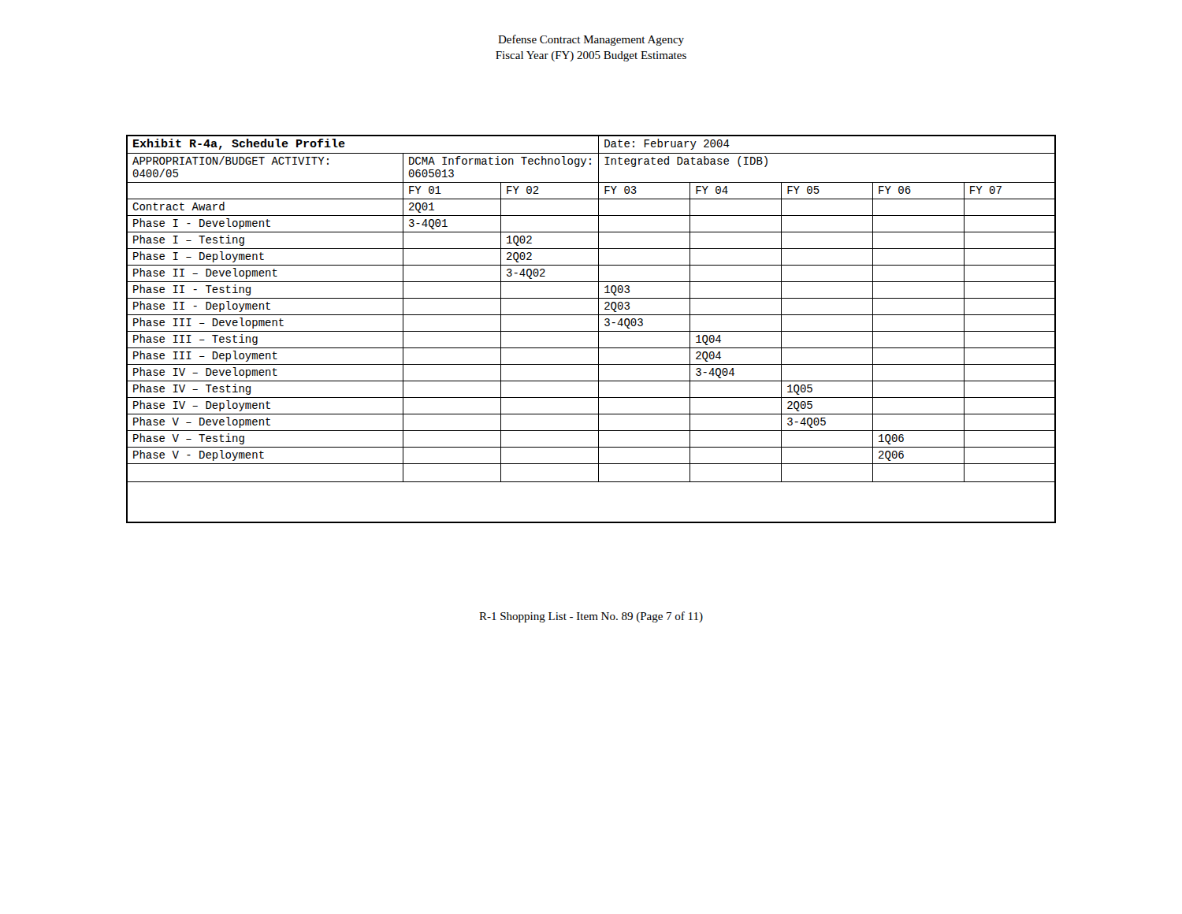Defense Contract Management Agency
Fiscal Year (FY) 2005 Budget Estimates
| Exhibit R-4a, Schedule Profile | Date: February 2004 |
| APPROPRIATION/BUDGET ACTIVITY: 0400/05 | DCMA Information Technology: 0605013 | Integrated Database (IDB) |
| | FY 01 | FY 02 | FY 03 | FY 04 | FY 05 | FY 06 | FY 07 |
| Contract Award | 2Q01 | | | | | | |
| Phase I - Development | 3-4Q01 | | | | | | |
| Phase I – Testing | | 1Q02 | | | | | |
| Phase I – Deployment | | 2Q02 | | | | | |
| Phase II – Development | | 3-4Q02 | | | | | |
| Phase II - Testing | | | 1Q03 | | | | |
| Phase II - Deployment | | | 2Q03 | | | | |
| Phase III – Development | | | 3-4Q03 | | | | |
| Phase III – Testing | | | | 1Q04 | | | |
| Phase III – Deployment | | | | 2Q04 | | | |
| Phase IV – Development | | | | 3-4Q04 | | | |
| Phase IV – Testing | | | | | 1Q05 | | |
| Phase IV – Deployment | | | | | 2Q05 | | |
| Phase V – Development | | | | | 3-4Q05 | | |
| Phase V – Testing | | | | | | 1Q06 | |
| Phase V - Deployment | | | | | | 2Q06 | |
R-1 Shopping List - Item No. 89 (Page 7 of 11)